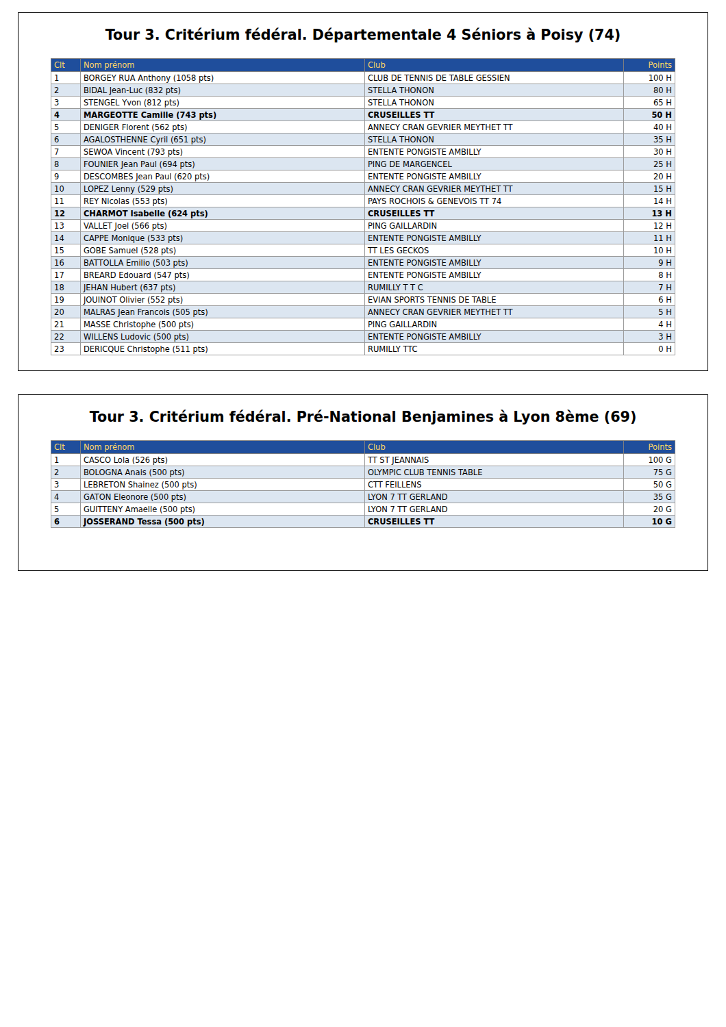Tour 3. Critérium fédéral. Départementale 4 Séniors à Poisy (74)
| Clt | Nom prénom | Club | Points |
| --- | --- | --- | --- |
| 1 | BORGEY RUA Anthony (1058 pts) | CLUB DE TENNIS DE TABLE GESSIEN | 100 H |
| 2 | BIDAL Jean-Luc (832 pts) | STELLA THONON | 80 H |
| 3 | STENGEL Yvon (812 pts) | STELLA THONON | 65 H |
| 4 | MARGEOTTE Camille (743 pts) | CRUSEILLES TT | 50 H |
| 5 | DENIGER Florent (562 pts) | ANNECY CRAN GEVRIER MEYTHET TT | 40 H |
| 6 | AGALOSTHENNE Cyril (651 pts) | STELLA THONON | 35 H |
| 7 | SEWOA Vincent (793 pts) | ENTENTE PONGISTE AMBILLY | 30 H |
| 8 | FOUNIER Jean Paul (694 pts) | PING DE MARGENCEL | 25 H |
| 9 | DESCOMBES Jean Paul (620 pts) | ENTENTE PONGISTE AMBILLY | 20 H |
| 10 | LOPEZ Lenny (529 pts) | ANNECY CRAN GEVRIER MEYTHET TT | 15 H |
| 11 | REY Nicolas (553 pts) | PAYS ROCHOIS & GENEVOIS TT 74 | 14 H |
| 12 | CHARMOT Isabelle (624 pts) | CRUSEILLES TT | 13 H |
| 13 | VALLET Joel (566 pts) | PING GAILLARDIN | 12 H |
| 14 | CAPPE Monique (533 pts) | ENTENTE PONGISTE AMBILLY | 11 H |
| 15 | GOBE Samuel (528 pts) | TT LES GECKOS | 10 H |
| 16 | BATTOLLA Emilio (503 pts) | ENTENTE PONGISTE AMBILLY | 9 H |
| 17 | BREARD Edouard (547 pts) | ENTENTE PONGISTE AMBILLY | 8 H |
| 18 | JEHAN Hubert (637 pts) | RUMILLY T T C | 7 H |
| 19 | JOUINOT Olivier (552 pts) | EVIAN SPORTS TENNIS DE TABLE | 6 H |
| 20 | MALRAS Jean Francois (505 pts) | ANNECY CRAN GEVRIER MEYTHET TT | 5 H |
| 21 | MASSE Christophe (500 pts) | PING GAILLARDIN | 4 H |
| 22 | WILLENS Ludovic (500 pts) | ENTENTE PONGISTE AMBILLY | 3 H |
| 23 | DERICQUE Christophe (511 pts) | RUMILLY TTC | 0 H |
Tour 3. Critérium fédéral. Pré-National Benjamines à Lyon 8ème (69)
| Clt | Nom prénom | Club | Points |
| --- | --- | --- | --- |
| 1 | CASCO Lola (526 pts) | TT ST JEANNAIS | 100 G |
| 2 | BOLOGNA Anais (500 pts) | OLYMPIC CLUB TENNIS TABLE | 75 G |
| 3 | LEBRETON Shainez (500 pts) | CTT FEILLENS | 50 G |
| 4 | GATON Eleonore (500 pts) | LYON 7 TT GERLAND | 35 G |
| 5 | GUITTENY Amaelle (500 pts) | LYON 7 TT GERLAND | 20 G |
| 6 | JOSSERAND Tessa (500 pts) | CRUSEILLES TT | 10 G |